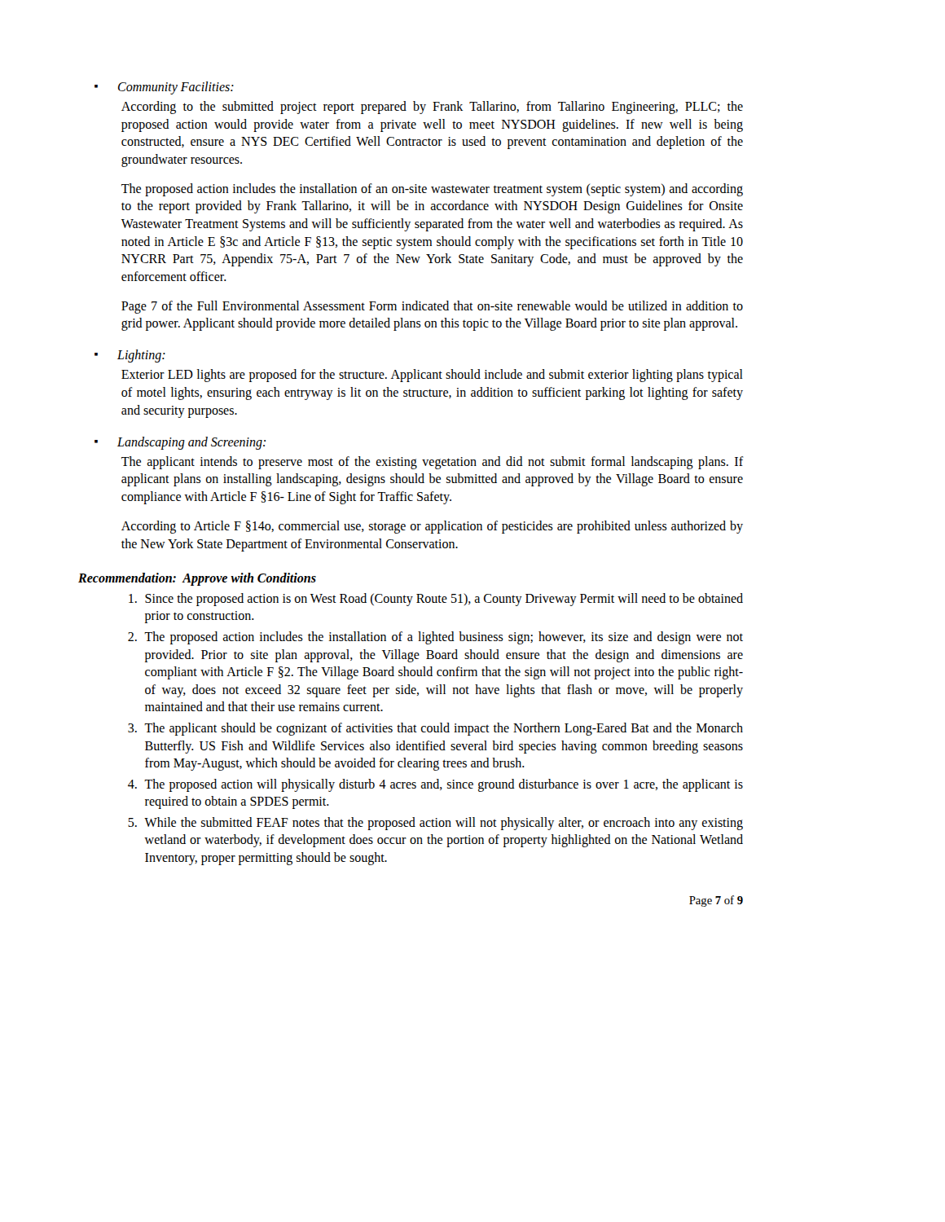Community Facilities:
According to the submitted project report prepared by Frank Tallarino, from Tallarino Engineering, PLLC; the proposed action would provide water from a private well to meet NYSDOH guidelines. If new well is being constructed, ensure a NYS DEC Certified Well Contractor is used to prevent contamination and depletion of the groundwater resources.
The proposed action includes the installation of an on-site wastewater treatment system (septic system) and according to the report provided by Frank Tallarino, it will be in accordance with NYSDOH Design Guidelines for Onsite Wastewater Treatment Systems and will be sufficiently separated from the water well and waterbodies as required. As noted in Article E §3c and Article F §13, the septic system should comply with the specifications set forth in Title 10 NYCRR Part 75, Appendix 75-A, Part 7 of the New York State Sanitary Code, and must be approved by the enforcement officer.
Page 7 of the Full Environmental Assessment Form indicated that on-site renewable would be utilized in addition to grid power. Applicant should provide more detailed plans on this topic to the Village Board prior to site plan approval.
Lighting:
Exterior LED lights are proposed for the structure. Applicant should include and submit exterior lighting plans typical of motel lights, ensuring each entryway is lit on the structure, in addition to sufficient parking lot lighting for safety and security purposes.
Landscaping and Screening:
The applicant intends to preserve most of the existing vegetation and did not submit formal landscaping plans. If applicant plans on installing landscaping, designs should be submitted and approved by the Village Board to ensure compliance with Article F §16- Line of Sight for Traffic Safety.
According to Article F §14o, commercial use, storage or application of pesticides are prohibited unless authorized by the New York State Department of Environmental Conservation.
Recommendation: Approve with Conditions
Since the proposed action is on West Road (County Route 51), a County Driveway Permit will need to be obtained prior to construction.
The proposed action includes the installation of a lighted business sign; however, its size and design were not provided. Prior to site plan approval, the Village Board should ensure that the design and dimensions are compliant with Article F §2. The Village Board should confirm that the sign will not project into the public right-of way, does not exceed 32 square feet per side, will not have lights that flash or move, will be properly maintained and that their use remains current.
The applicant should be cognizant of activities that could impact the Northern Long-Eared Bat and the Monarch Butterfly. US Fish and Wildlife Services also identified several bird species having common breeding seasons from May-August, which should be avoided for clearing trees and brush.
The proposed action will physically disturb 4 acres and, since ground disturbance is over 1 acre, the applicant is required to obtain a SPDES permit.
While the submitted FEAF notes that the proposed action will not physically alter, or encroach into any existing wetland or waterbody, if development does occur on the portion of property highlighted on the National Wetland Inventory, proper permitting should be sought.
Page 7 of 9